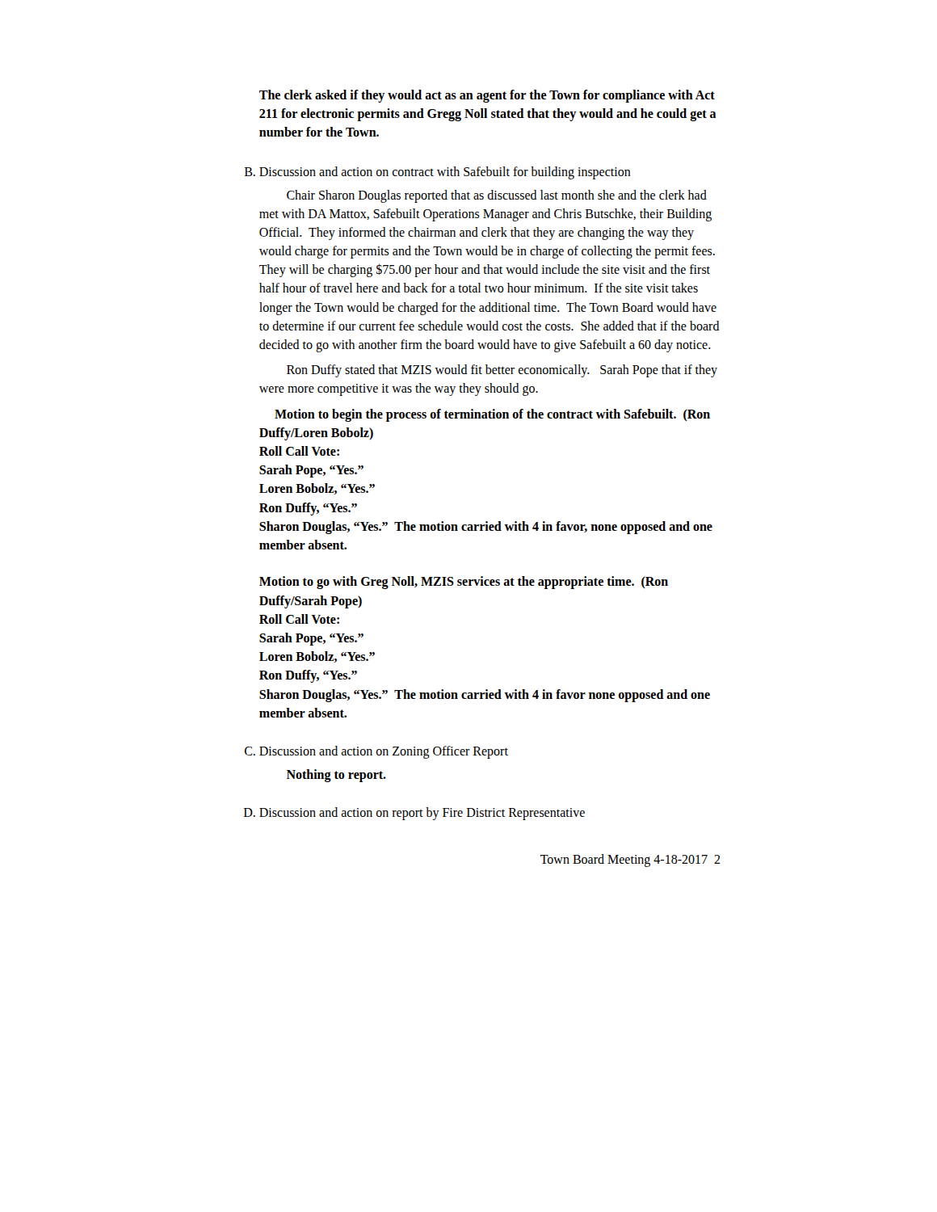The clerk asked if they would act as an agent for the Town for compliance with Act 211 for electronic permits and Gregg Noll stated that they would and he could get a number for the Town.
Discussion and action on contract with Safebuilt for building inspection
Chair Sharon Douglas reported that as discussed last month she and the clerk had met with DA Mattox, Safebuilt Operations Manager and Chris Butschke, their Building Official. They informed the chairman and clerk that they are changing the way they would charge for permits and the Town would be in charge of collecting the permit fees. They will be charging $75.00 per hour and that would include the site visit and the first half hour of travel here and back for a total two hour minimum. If the site visit takes longer the Town would be charged for the additional time. The Town Board would have to determine if our current fee schedule would cost the costs. She added that if the board decided to go with another firm the board would have to give Safebuilt a 60 day notice.
Ron Duffy stated that MZIS would fit better economically. Sarah Pope that if they were more competitive it was the way they should go.
Motion to begin the process of termination of the contract with Safebuilt. (Ron Duffy/Loren Bobolz)
Roll Call Vote:
Sarah Pope, “Yes.”
Loren Bobolz, “Yes.”
Ron Duffy, “Yes.”
Sharon Douglas, “Yes.” The motion carried with 4 in favor, none opposed and one member absent.
Motion to go with Greg Noll, MZIS services at the appropriate time. (Ron Duffy/Sarah Pope)
Roll Call Vote:
Sarah Pope, “Yes.”
Loren Bobolz, “Yes.”
Ron Duffy, “Yes.”
Sharon Douglas, “Yes.” The motion carried with 4 in favor none opposed and one member absent.
Discussion and action on Zoning Officer Report
Nothing to report.
Discussion and action on report by Fire District Representative
Town Board Meeting 4-18-2017 2